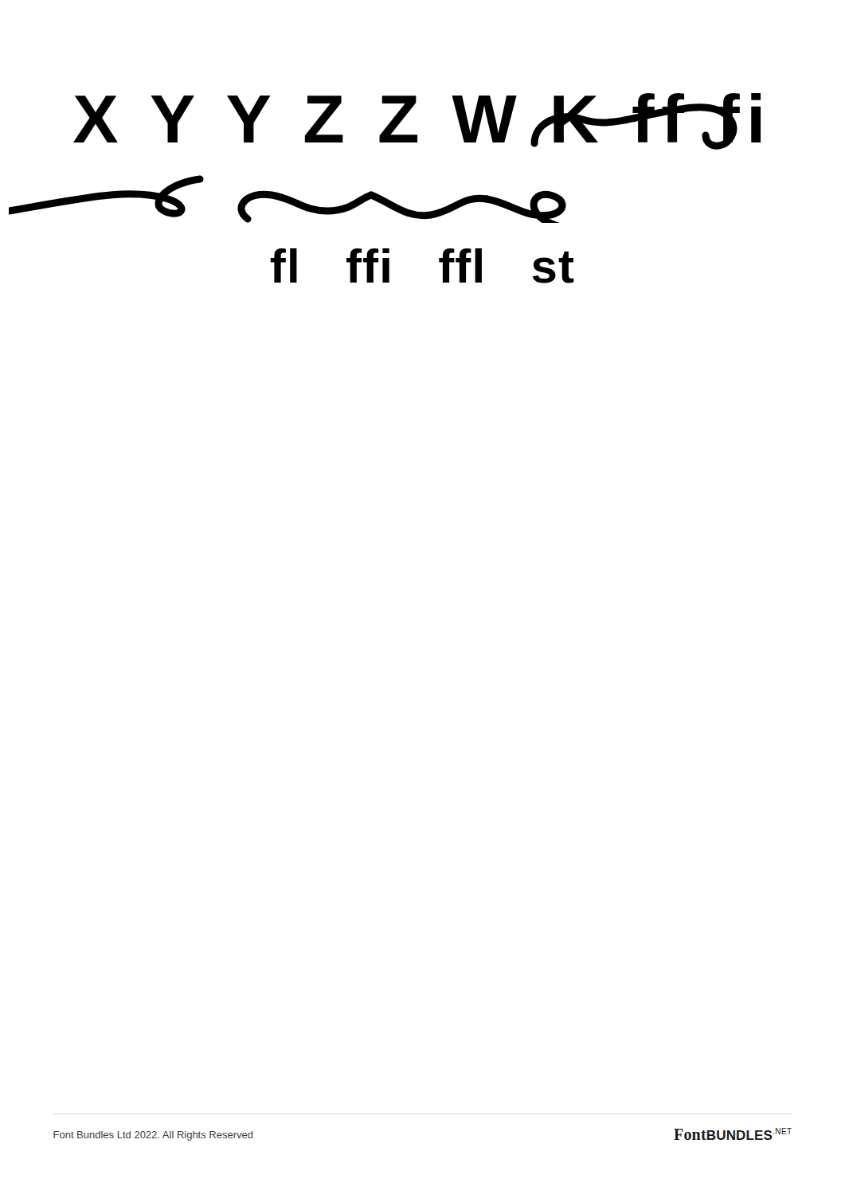X Y Y Z Z W K ff fi
fl ffi ffl st
Font Bundles Ltd 2022. All Rights Reserved
Font BUNDLES.NET